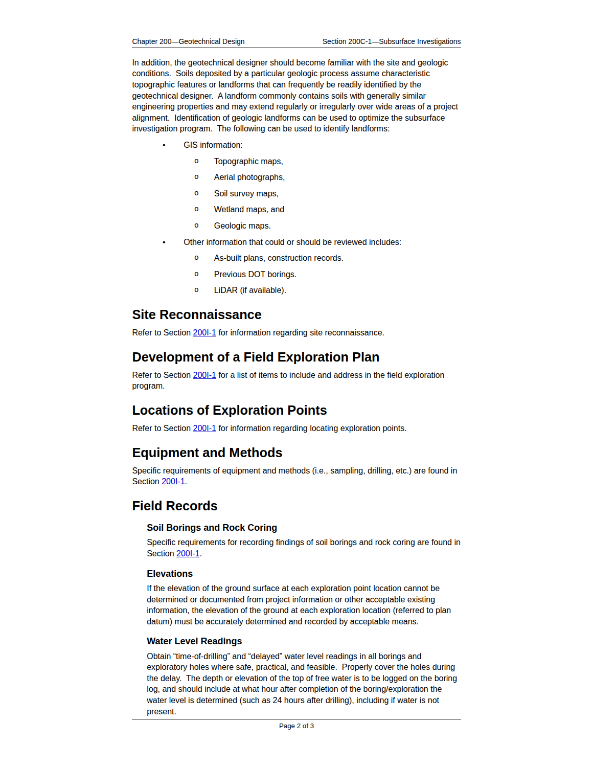Chapter 200—Geotechnical Design Section 200C-1—Subsurface Investigations
In addition, the geotechnical designer should become familiar with the site and geologic conditions. Soils deposited by a particular geologic process assume characteristic topographic features or landforms that can frequently be readily identified by the geotechnical designer. A landform commonly contains soils with generally similar engineering properties and may extend regularly or irregularly over wide areas of a project alignment. Identification of geologic landforms can be used to optimize the subsurface investigation program. The following can be used to identify landforms:
GIS information:
Topographic maps,
Aerial photographs,
Soil survey maps,
Wetland maps, and
Geologic maps.
Other information that could or should be reviewed includes:
As-built plans, construction records.
Previous DOT borings.
LiDAR (if available).
Site Reconnaissance
Refer to Section 200I-1 for information regarding site reconnaissance.
Development of a Field Exploration Plan
Refer to Section 200I-1 for a list of items to include and address in the field exploration program.
Locations of Exploration Points
Refer to Section 200I-1 for information regarding locating exploration points.
Equipment and Methods
Specific requirements of equipment and methods (i.e., sampling, drilling, etc.) are found in Section 200I-1.
Field Records
Soil Borings and Rock Coring
Specific requirements for recording findings of soil borings and rock coring are found in Section 200I-1.
Elevations
If the elevation of the ground surface at each exploration point location cannot be determined or documented from project information or other acceptable existing information, the elevation of the ground at each exploration location (referred to plan datum) must be accurately determined and recorded by acceptable means.
Water Level Readings
Obtain “time-of-drilling” and “delayed” water level readings in all borings and exploratory holes where safe, practical, and feasible. Properly cover the holes during the delay. The depth or elevation of the top of free water is to be logged on the boring log, and should include at what hour after completion of the boring/exploration the water level is determined (such as 24 hours after drilling), including if water is not present.
Page 2 of 3